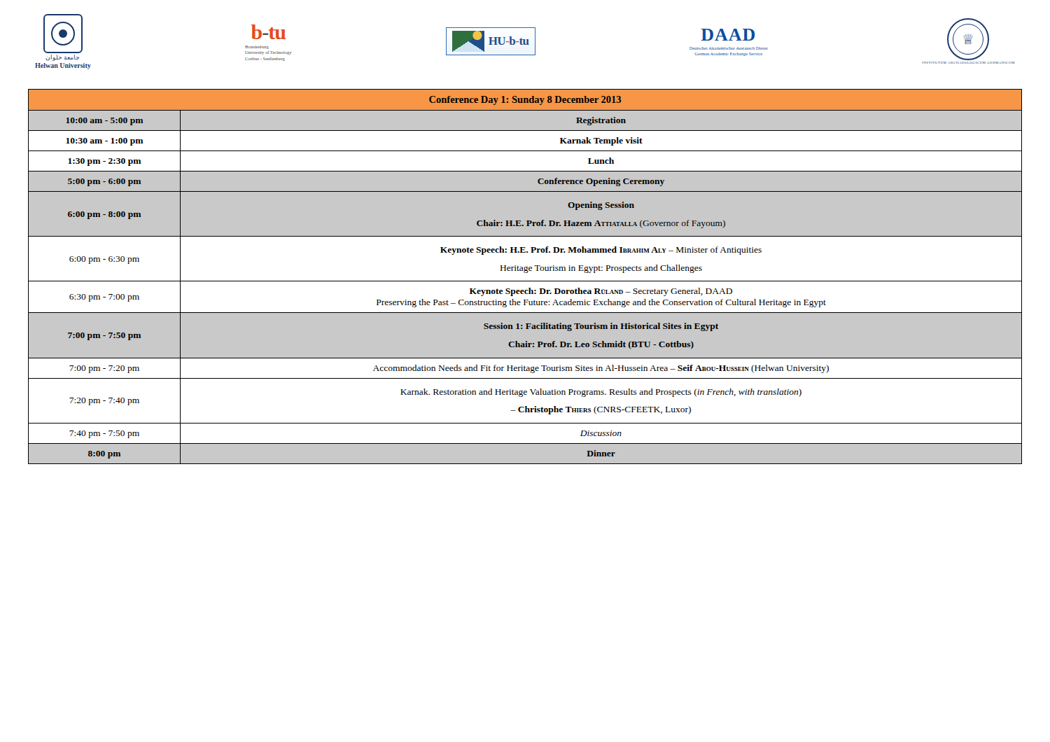جامعة حلوان
Helwan University
b-tu
Brandenburg
University of Technology
Cottbus - Senftenberg
HU-b-tu
DAAD
Deutscher Akademischer Austausch Dienst
German Academic Exchange Service
♕
INSTITUTUM ARCHAEOLOGICUM GERMANICUM
| Conference Day 1: Sunday 8 December 2013 |
| 10:00 am - 5:00 pm | Registration |
| 10:30 am - 1:00 pm | Karnak Temple visit |
| 1:30 pm - 2:30 pm | Lunch |
| 5:00 pm - 6:00 pm | Conference Opening Ceremony |
| 6:00 pm - 8:00 pm | Opening Session Chair: H.E. Prof. Dr. Hazem Attiatalla (Governor of Fayoum) |
| 6:00 pm - 6:30 pm | Keynote Speech: H.E. Prof. Dr. Mohammed Ibrahim Aly – Minister of Antiquities Heritage Tourism in Egypt: Prospects and Challenges |
| 6:30 pm - 7:00 pm | Keynote Speech: Dr. Dorothea Rüland – Secretary General, DAAD Preserving the Past – Constructing the Future: Academic Exchange and the Conservation of Cultural Heritage in Egypt |
| 7:00 pm - 7:50 pm | Session 1: Facilitating Tourism in Historical Sites in Egypt Chair: Prof. Dr. Leo Schmidt (BTU - Cottbus) |
| 7:00 pm - 7:20 pm | Accommodation Needs and Fit for Heritage Tourism Sites in Al-Hussein Area – Seif Abou-Hussein (Helwan University) |
| 7:20 pm - 7:40 pm | Karnak. Restoration and Heritage Valuation Programs. Results and Prospects ( in French, with translation ) – Christophe Thiers (CNRS-CFEETK, Luxor) |
| 7:40 pm - 7:50 pm | Discussion |
| 8:00 pm | Dinner |